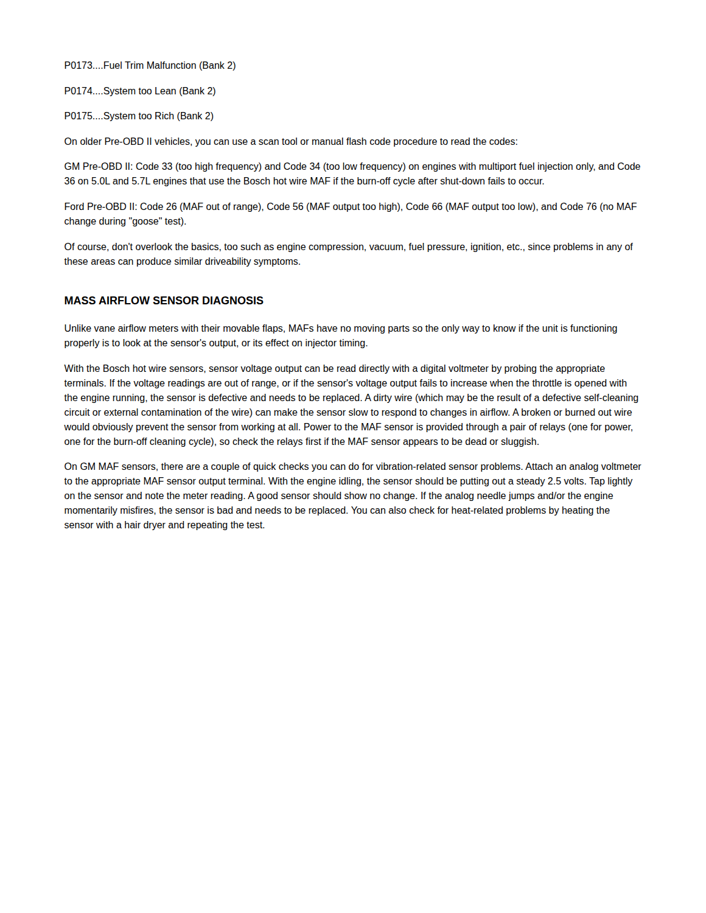P0173....Fuel Trim Malfunction (Bank 2)
P0174....System too Lean (Bank 2)
P0175....System too Rich (Bank 2)
On older Pre-OBD II vehicles, you can use a scan tool or manual flash code procedure to read the codes:
GM Pre-OBD II: Code 33 (too high frequency) and Code 34 (too low frequency) on engines with multiport fuel injection only, and Code 36 on 5.0L and 5.7L engines that use the Bosch hot wire MAF if the burn-off cycle after shut-down fails to occur.
Ford Pre-OBD II: Code 26 (MAF out of range), Code 56 (MAF output too high), Code 66 (MAF output too low), and Code 76 (no MAF change during "goose" test).
Of course, don't overlook the basics, too such as engine compression, vacuum, fuel pressure, ignition, etc., since problems in any of these areas can produce similar driveability symptoms.
MASS AIRFLOW SENSOR DIAGNOSIS
Unlike vane airflow meters with their movable flaps, MAFs have no moving parts so the only way to know if the unit is functioning properly is to look at the sensor's output, or its effect on injector timing.
With the Bosch hot wire sensors, sensor voltage output can be read directly with a digital voltmeter by probing the appropriate terminals. If the voltage readings are out of range, or if the sensor's voltage output fails to increase when the throttle is opened with the engine running, the sensor is defective and needs to be replaced. A dirty wire (which may be the result of a defective self-cleaning circuit or external contamination of the wire) can make the sensor slow to respond to changes in airflow. A broken or burned out wire would obviously prevent the sensor from working at all. Power to the MAF sensor is provided through a pair of relays (one for power, one for the burn-off cleaning cycle), so check the relays first if the MAF sensor appears to be dead or sluggish.
On GM MAF sensors, there are a couple of quick checks you can do for vibration-related sensor problems. Attach an analog voltmeter to the appropriate MAF sensor output terminal. With the engine idling, the sensor should be putting out a steady 2.5 volts. Tap lightly on the sensor and note the meter reading. A good sensor should show no change. If the analog needle jumps and/or the engine momentarily misfires, the sensor is bad and needs to be replaced. You can also check for heat-related problems by heating the sensor with a hair dryer and repeating the test.